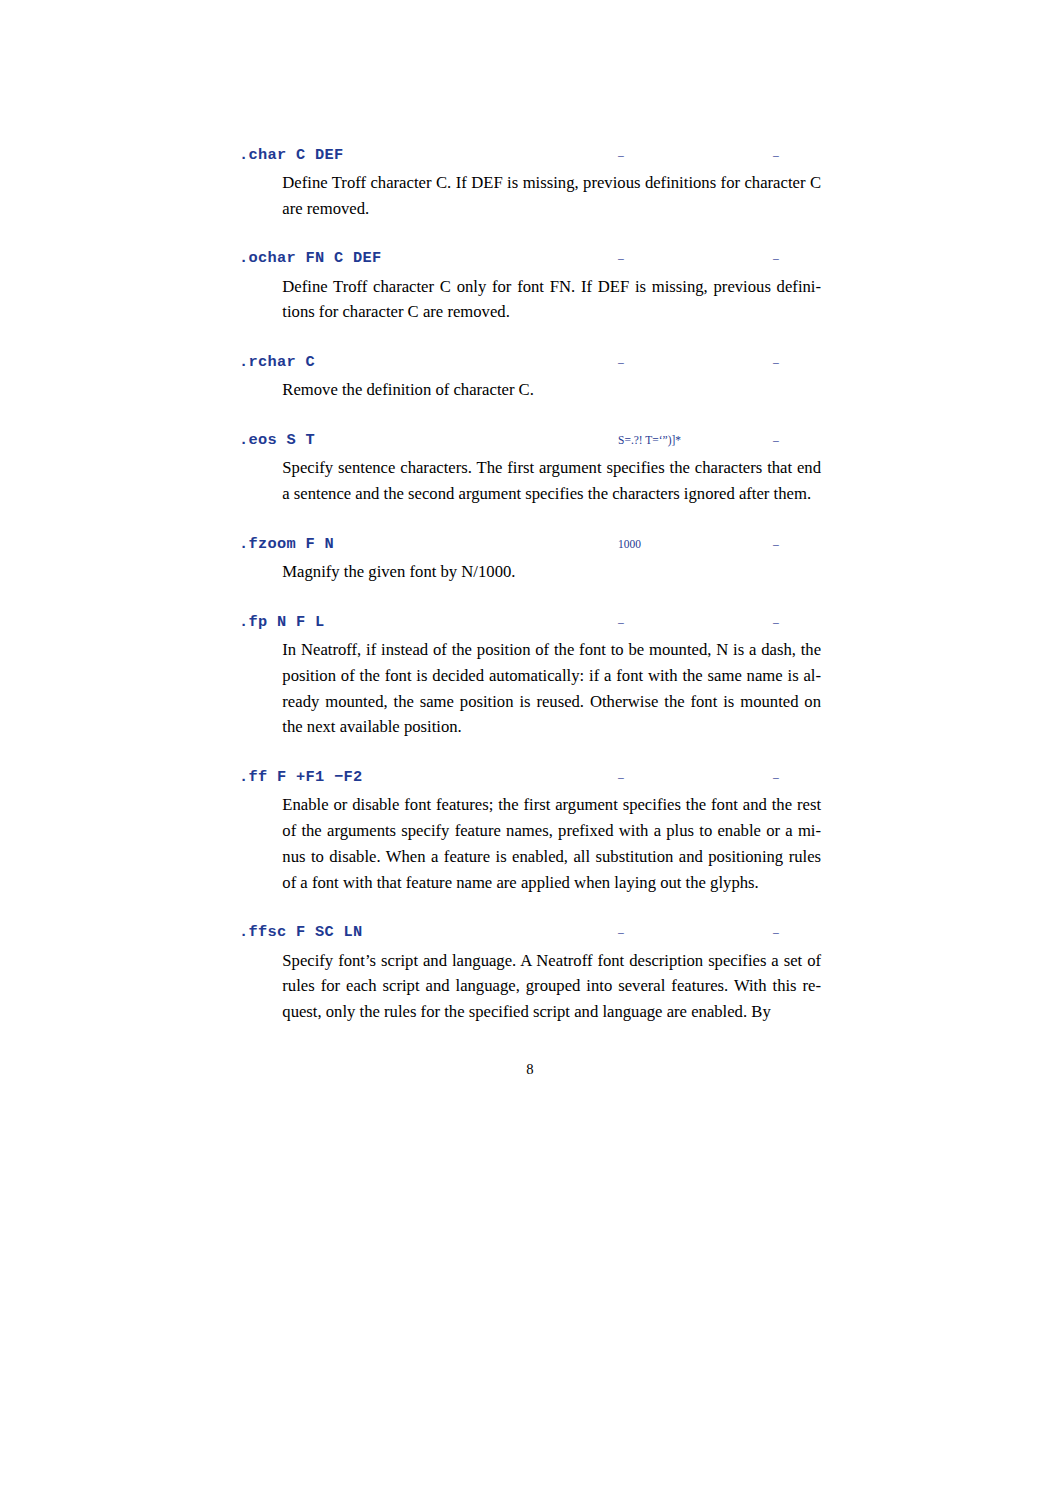.char C DEF ––
Define Troff character C. If DEF is missing, previous definitions for character C are removed.
.ochar FN C DEF ––
Define Troff character C only for font FN. If DEF is missing, previous definitions for character C are removed.
.rchar C ––
Remove the definition of character C.
.eos S T S=.?! T=‘”)]*–
Specify sentence characters. The first argument specifies the characters that end a sentence and the second argument specifies the characters ignored after them.
.fzoom F N 1000–
Magnify the given font by N/1000.
.fp N F L ––
In Neatroff, if instead of the position of the font to be mounted, N is a dash, the position of the font is decided automatically: if a font with the same name is already mounted, the same position is reused. Otherwise the font is mounted on the next available position.
.ff F +F1 −F2 ––
Enable or disable font features; the first argument specifies the font and the rest of the arguments specify feature names, prefixed with a plus to enable or a minus to disable. When a feature is enabled, all substitution and positioning rules of a font with that feature name are applied when laying out the glyphs.
.ffsc F SC LN ––
Specify font’s script and language. A Neatroff font description specifies a set of rules for each script and language, grouped into several features. With this request, only the rules for the specified script and language are enabled. By
8